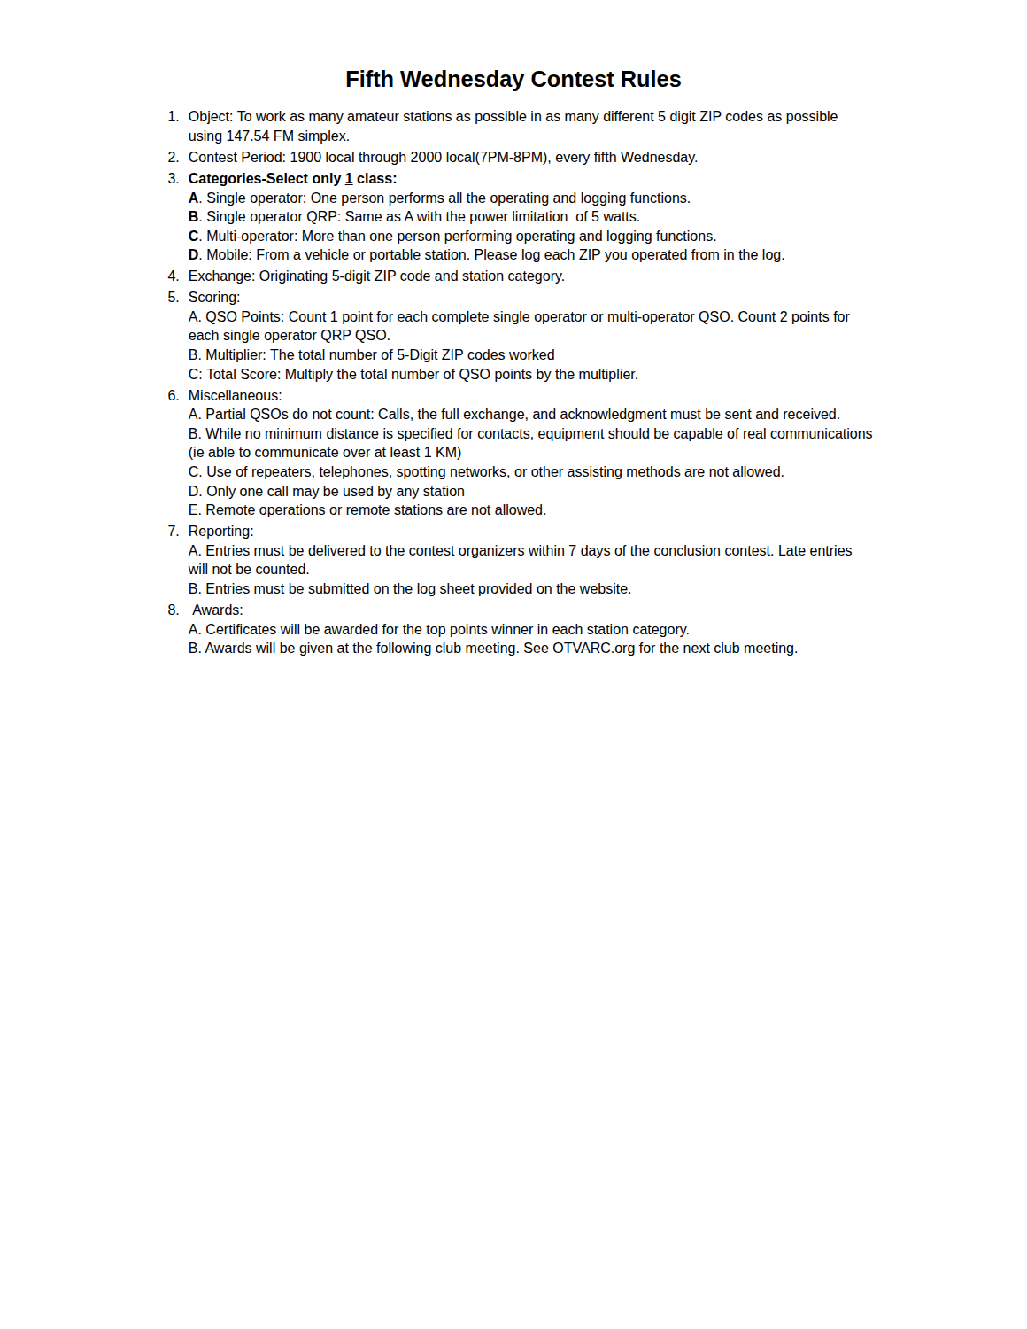Fifth Wednesday Contest Rules
Object: To work as many amateur stations as possible in as many different 5 digit ZIP codes as possible using 147.54 FM simplex.
Contest Period: 1900 local through 2000 local(7PM-8PM), every fifth Wednesday.
Categories-Select only 1 class:
A. Single operator: One person performs all the operating and logging functions.
B. Single operator QRP: Same as A with the power limitation of 5 watts.
C. Multi-operator: More than one person performing operating and logging functions.
D. Mobile: From a vehicle or portable station. Please log each ZIP you operated from in the log.
Exchange: Originating 5-digit ZIP code and station category.
Scoring:
A. QSO Points: Count 1 point for each complete single operator or multi-operator QSO. Count 2 points for each single operator QRP QSO.
B. Multiplier: The total number of 5-Digit ZIP codes worked
C: Total Score: Multiply the total number of QSO points by the multiplier.
Miscellaneous:
A. Partial QSOs do not count: Calls, the full exchange, and acknowledgment must be sent and received.
B. While no minimum distance is specified for contacts, equipment should be capable of real communications (ie able to communicate over at least 1 KM)
C. Use of repeaters, telephones, spotting networks, or other assisting methods are not allowed.
D. Only one call may be used by any station
E. Remote operations or remote stations are not allowed.
Reporting:
A. Entries must be delivered to the contest organizers within 7 days of the conclusion contest. Late entries will not be counted.
B. Entries must be submitted on the log sheet provided on the website.
Awards:
A. Certificates will be awarded for the top points winner in each station category.
B. Awards will be given at the following club meeting. See OTVARC.org for the next club meeting.